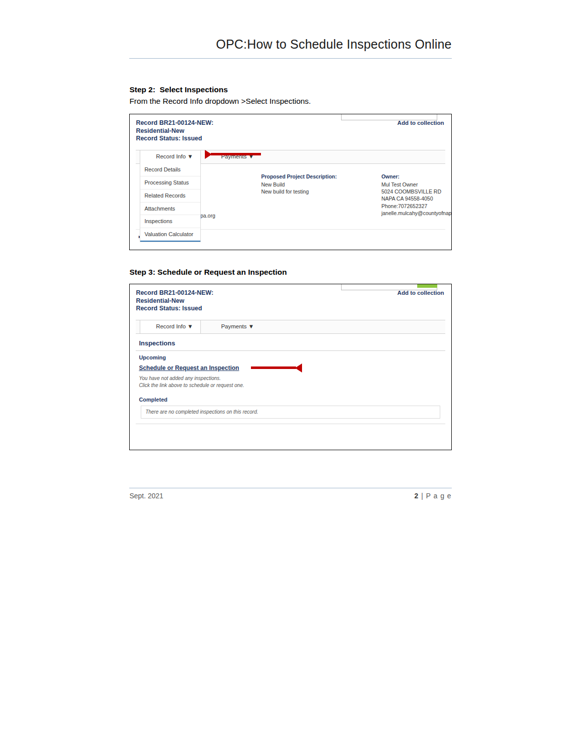OPC:How to Schedule Inspections Online
Step 2: Select Inspections
From the Record Info dropdown >Select Inspections.
Add to collection
Record BR21-00124-NEW:
Residential-New
Record Status: Issued
Record Info ▼
Payments ▼
Record Details
Processing Status
Related Records
Attachments
Inspections
Valuation Calculator
Proposed Project Description: New Build
New build for testing
Owner: Mul Test Owner
5024 COOMBSVILLE RD
NAPA CA 94558-4050
Phone:7072652327
janelle.mulcahy@countyofnapa.org
tyofnapa.org
More Details
Step 3: Schedule or Request an Inspection
Add to collection
Record BR21-00124-NEW:
Residential-New
Record Status: Issued
Record Info ▼
Payments ▼
Inspections
Upcoming
Schedule or Request an Inspection
You have not added any inspections.
Click the link above to schedule or request one.
Completed
There are no completed inspections on this record.
Sept. 2021
2 | P a g e